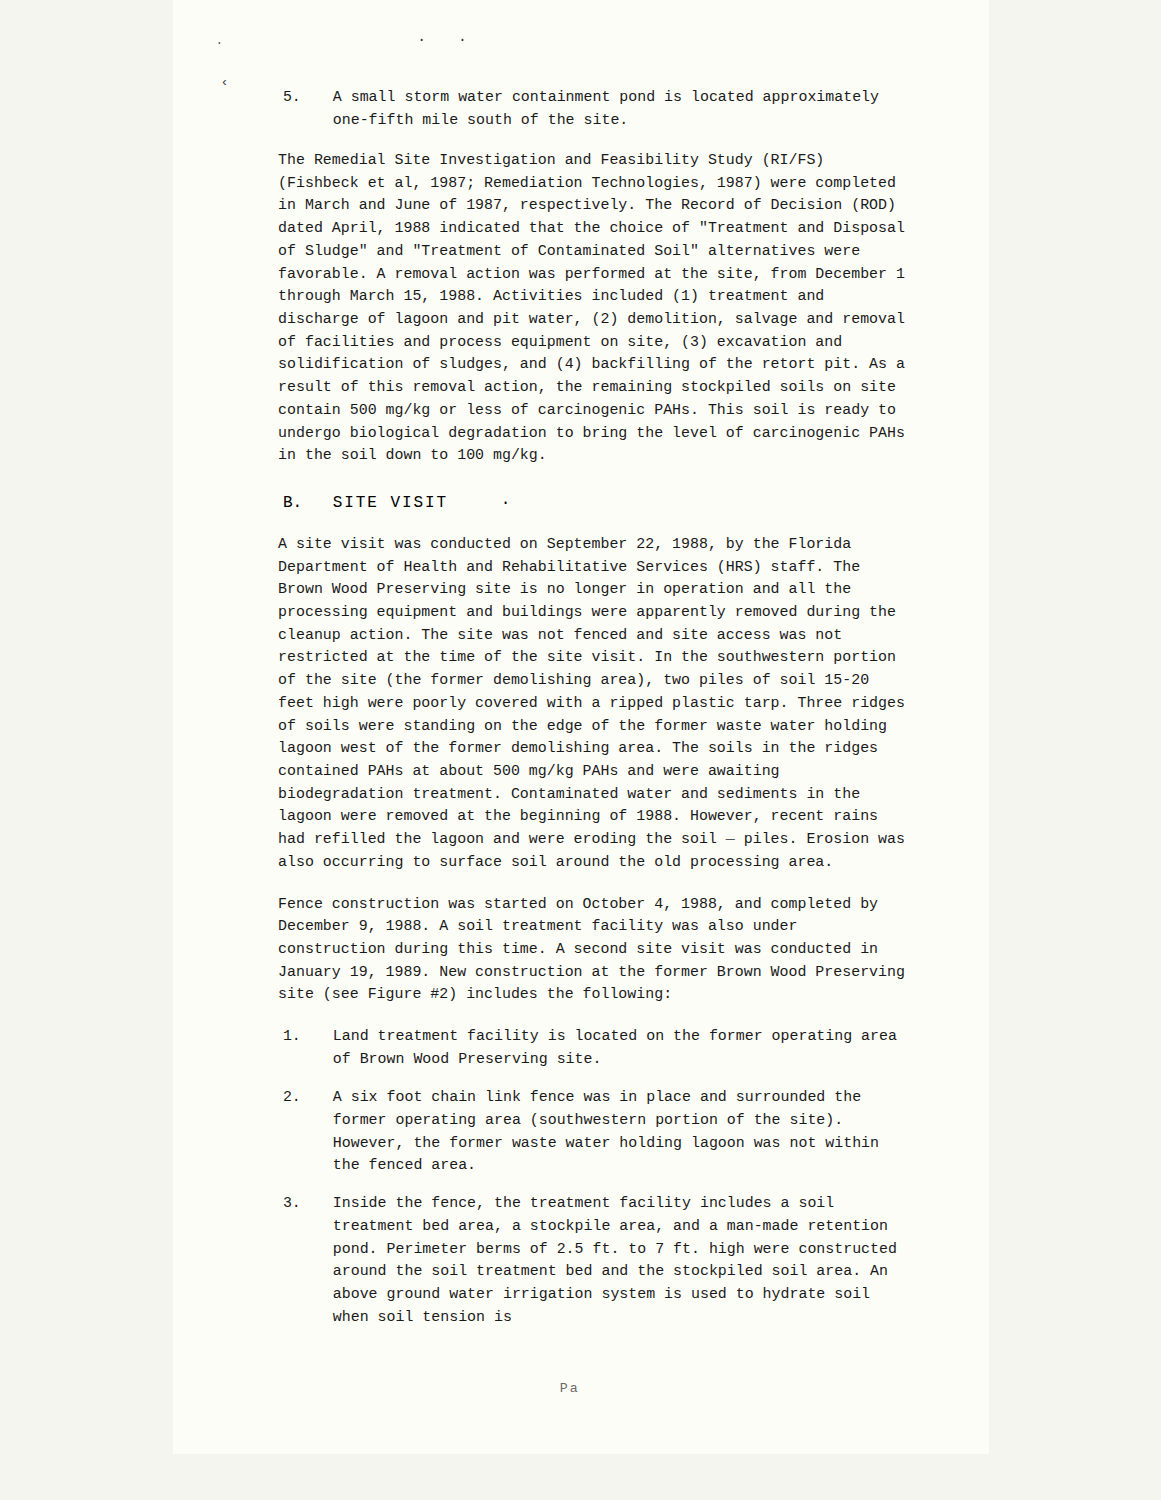.
. .
‹
5. A small storm water containment pond is located approximately one-fifth mile south of the site.
The Remedial Site Investigation and Feasibility Study (RI/FS) (Fishbeck et al, 1987; Remediation Technologies, 1987) were completed in March and June of 1987, respectively. The Record of Decision (ROD) dated April, 1988 indicated that the choice of "Treatment and Disposal of Sludge" and "Treatment of Contaminated Soil" alternatives were favorable. A removal action was performed at the site, from December 1 through March 15, 1988. Activities included (1) treatment and discharge of lagoon and pit water, (2) demolition, salvage and removal of facilities and process equipment on site, (3) excavation and solidification of sludges, and (4) backfilling of the retort pit. As a result of this removal action, the remaining stockpiled soils on site contain 500 mg/kg or less of carcinogenic PAHs. This soil is ready to undergo biological degradation to bring the level of carcinogenic PAHs in the soil down to 100 mg/kg.
B. SITE VISIT ·
A site visit was conducted on September 22, 1988, by the Florida Department of Health and Rehabilitative Services (HRS) staff. The Brown Wood Preserving site is no longer in operation and all the processing equipment and buildings were apparently removed during the cleanup action. The site was not fenced and site access was not restricted at the time of the site visit. In the southwestern portion of the site (the former demolishing area), two piles of soil 15-20 feet high were poorly covered with a ripped plastic tarp. Three ridges of soils were standing on the edge of the former waste water holding lagoon west of the former demolishing area. The soils in the ridges contained PAHs at about 500 mg/kg PAHs and were awaiting biodegradation treatment. Contaminated water and sediments in the lagoon were removed at the beginning of 1988. However, recent rains had refilled the lagoon and were eroding the soil — piles. Erosion was also occurring to surface soil around the old processing area.
Fence construction was started on October 4, 1988, and completed by December 9, 1988. A soil treatment facility was also under construction during this time. A second site visit was conducted in January 19, 1989. New construction at the former Brown Wood Preserving site (see Figure #2) includes the following:
1. Land treatment facility is located on the former operating area of Brown Wood Preserving site.
2. A six foot chain link fence was in place and surrounded the former operating area (southwestern portion of the site). However, the former waste water holding lagoon was not within the fenced area.
3. Inside the fence, the treatment facility includes a soil treatment bed area, a stockpile area, and a man-made retention pond. Perimeter berms of 2.5 ft. to 7 ft. high were constructed around the soil treatment bed and the stockpiled soil area. An above ground water irrigation system is used to hydrate soil when soil tension is
Pa